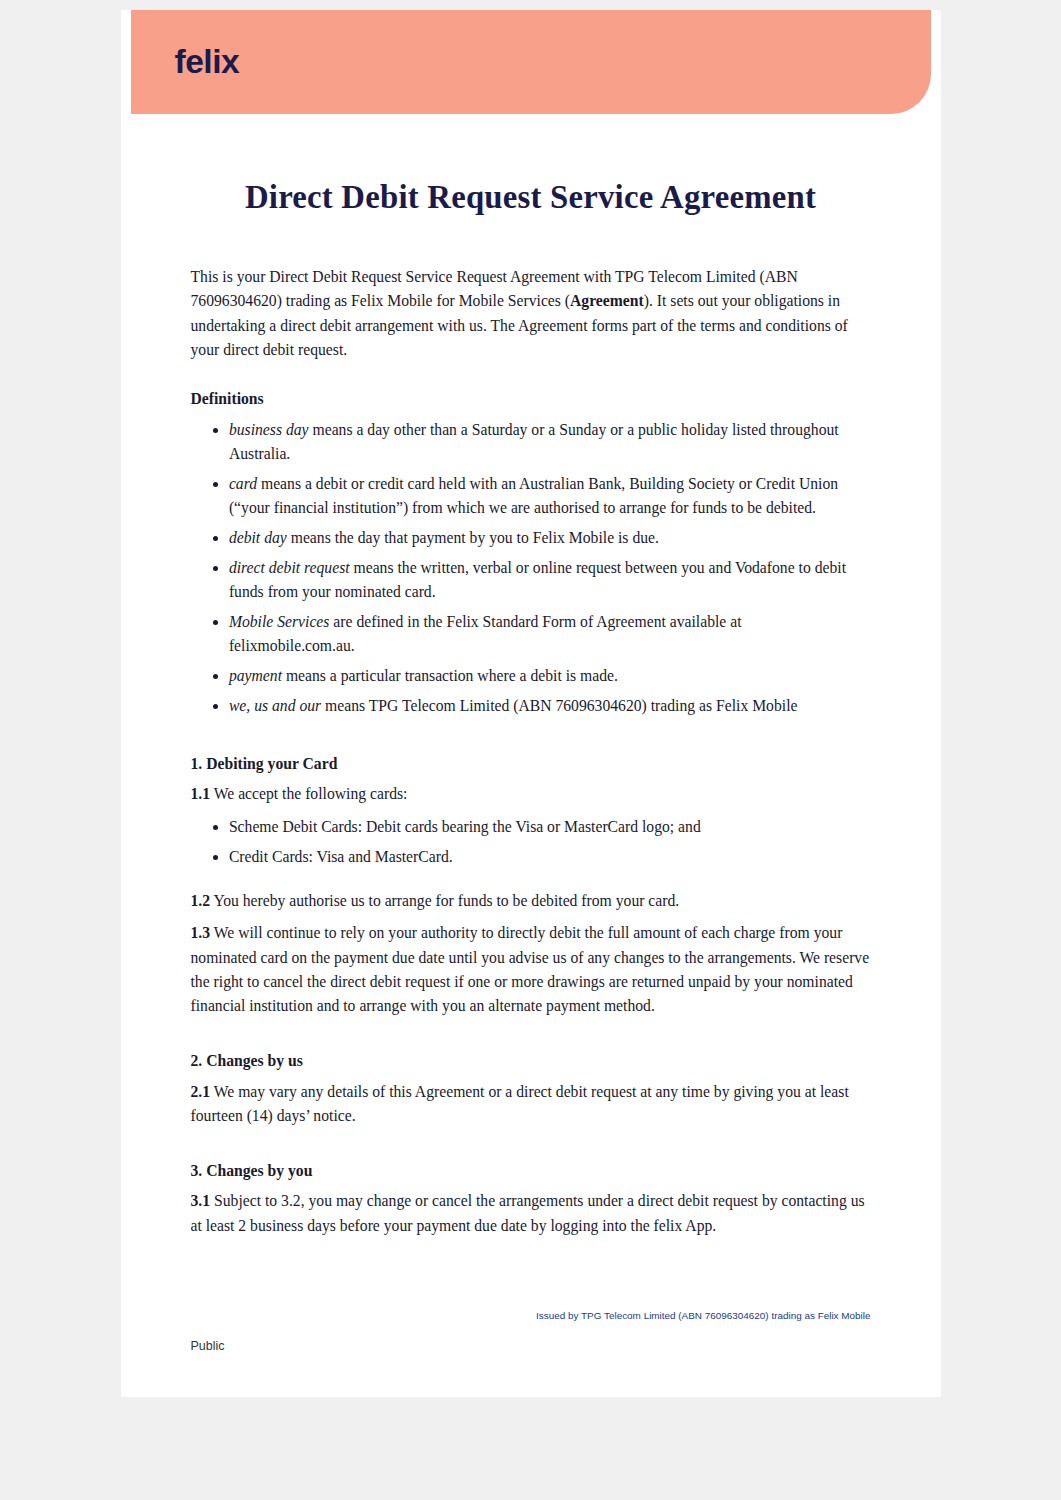felix
Direct Debit Request Service Agreement
This is your Direct Debit Request Service Request Agreement with TPG Telecom Limited (ABN 76096304620) trading as Felix Mobile for Mobile Services (Agreement). It sets out your obligations in undertaking a direct debit arrangement with us. The Agreement forms part of the terms and conditions of your direct debit request.
Definitions
business day means a day other than a Saturday or a Sunday or a public holiday listed throughout Australia.
card means a debit or credit card held with an Australian Bank, Building Society or Credit Union (“your financial institution”) from which we are authorised to arrange for funds to be debited.
debit day means the day that payment by you to Felix Mobile is due.
direct debit request means the written, verbal or online request between you and Vodafone to debit funds from your nominated card.
Mobile Services are defined in the Felix Standard Form of Agreement available at felixmobile.com.au.
payment means a particular transaction where a debit is made.
we, us and our means TPG Telecom Limited (ABN 76096304620) trading as Felix Mobile
1. Debiting your Card
1.1 We accept the following cards:
Scheme Debit Cards: Debit cards bearing the Visa or MasterCard logo; and
Credit Cards: Visa and MasterCard.
1.2 You hereby authorise us to arrange for funds to be debited from your card.
1.3 We will continue to rely on your authority to directly debit the full amount of each charge from your nominated card on the payment due date until you advise us of any changes to the arrangements. We reserve the right to cancel the direct debit request if one or more drawings are returned unpaid by your nominated financial institution and to arrange with you an alternate payment method.
2. Changes by us
2.1 We may vary any details of this Agreement or a direct debit request at any time by giving you at least fourteen (14) days’ notice.
3. Changes by you
3.1 Subject to 3.2, you may change or cancel the arrangements under a direct debit request by contacting us at least 2 business days before your payment due date by logging into the felix App.
Issued by TPG Telecom Limited (ABN 76096304620) trading as Felix Mobile
Public